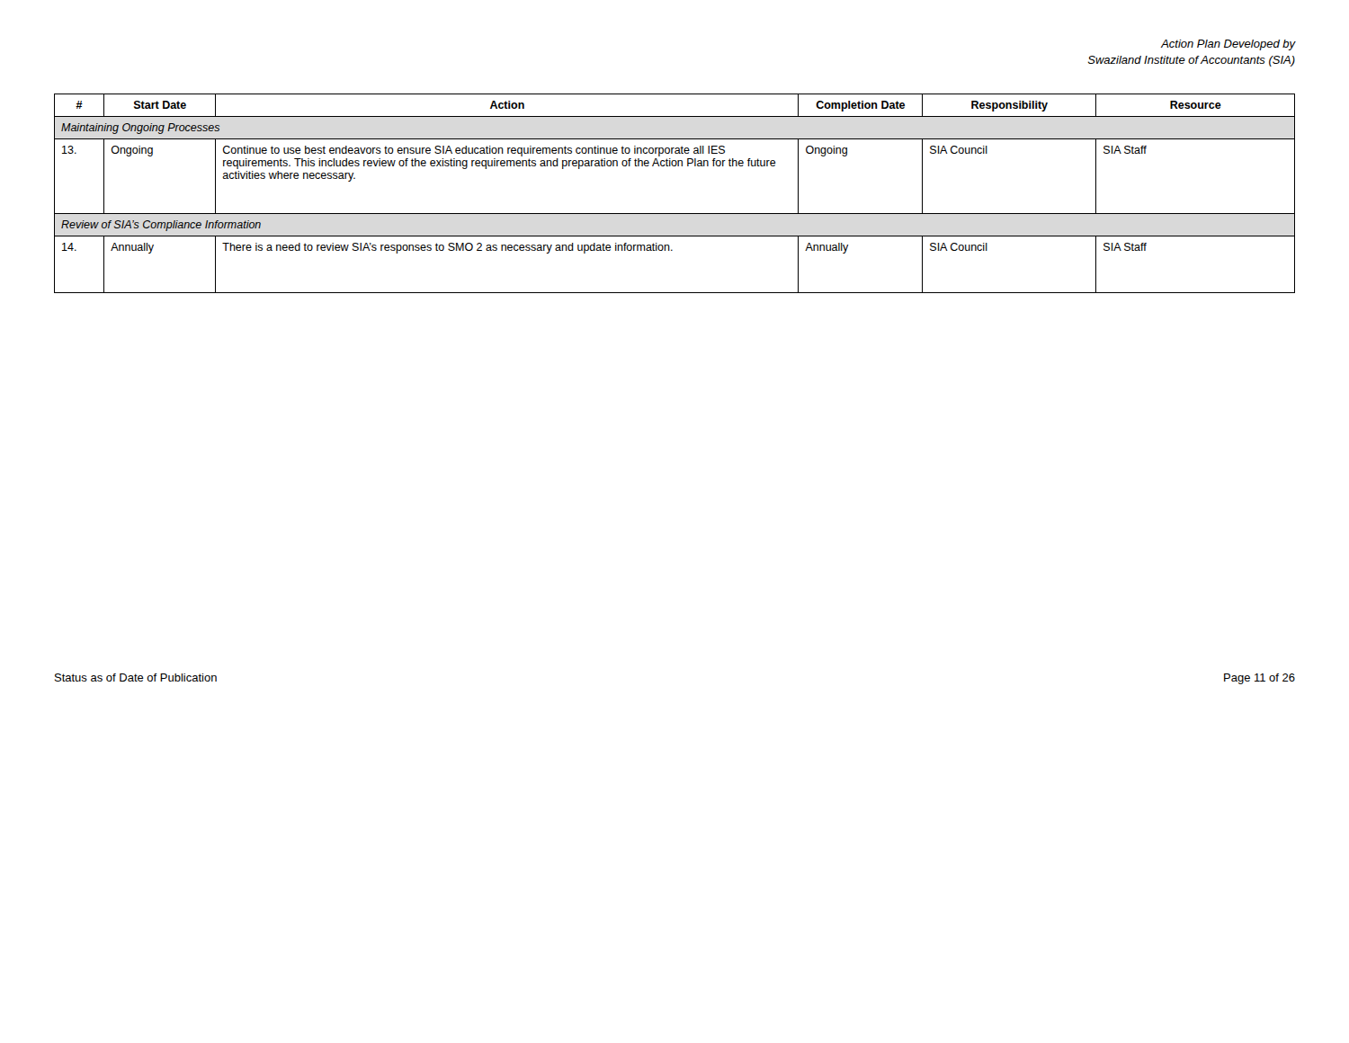Action Plan Developed by
Swaziland Institute of Accountants (SIA)
| # | Start Date | Action | Completion Date | Responsibility | Resource |
| --- | --- | --- | --- | --- | --- |
| Maintaining Ongoing Processes |
| 13. | Ongoing | Continue to use best endeavors to ensure SIA education requirements continue to incorporate all IES requirements. This includes review of the existing requirements and preparation of the Action Plan for the future activities where necessary. | Ongoing | SIA Council | SIA Staff |
| Review of SIA’s Compliance Information |
| 14. | Annually | There is a need to review SIA’s responses to SMO 2 as necessary and update information. | Annually | SIA Council | SIA Staff |
Status as of Date of Publication Page 11 of 26